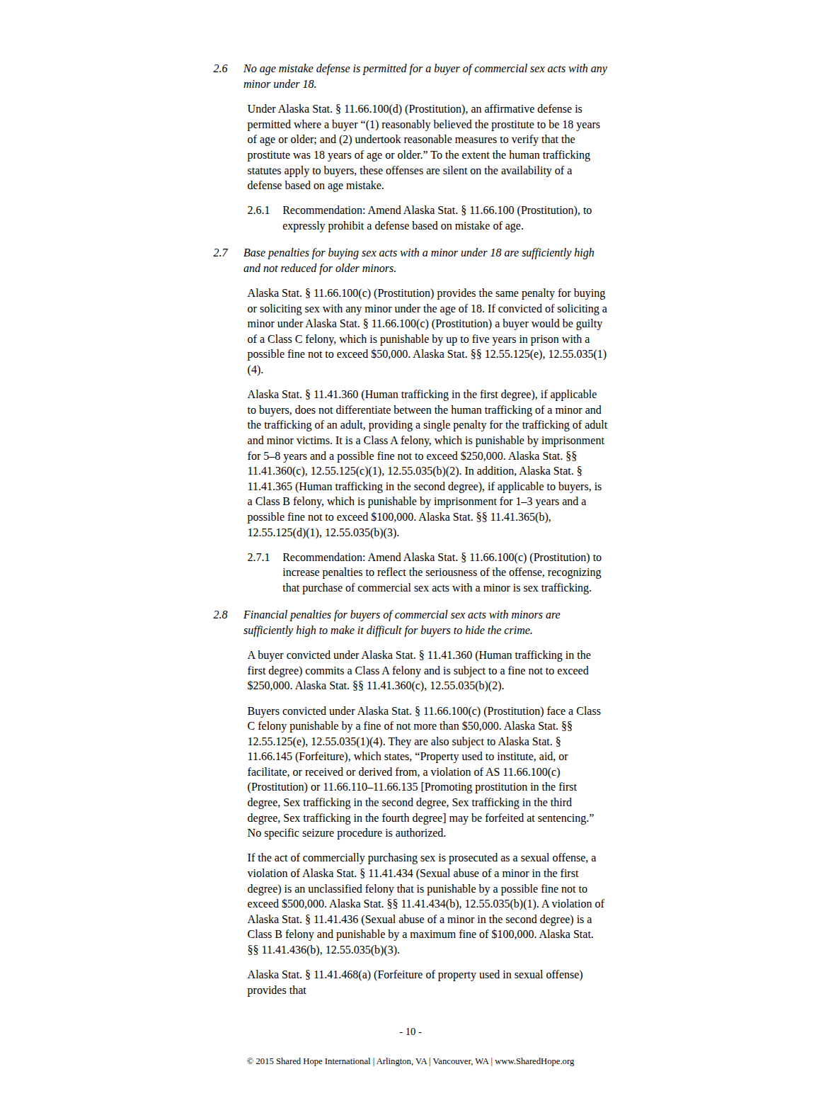2.6 No age mistake defense is permitted for a buyer of commercial sex acts with any minor under 18.
Under Alaska Stat. § 11.66.100(d) (Prostitution), an affirmative defense is permitted where a buyer “(1) reasonably believed the prostitute to be 18 years of age or older; and (2) undertook reasonable measures to verify that the prostitute was 18 years of age or older.” To the extent the human trafficking statutes apply to buyers, these offenses are silent on the availability of a defense based on age mistake.
2.6.1 Recommendation: Amend Alaska Stat. § 11.66.100 (Prostitution), to expressly prohibit a defense based on mistake of age.
2.7 Base penalties for buying sex acts with a minor under 18 are sufficiently high and not reduced for older minors.
Alaska Stat. § 11.66.100(c) (Prostitution) provides the same penalty for buying or soliciting sex with any minor under the age of 18. If convicted of soliciting a minor under Alaska Stat. § 11.66.100(c) (Prostitution) a buyer would be guilty of a Class C felony, which is punishable by up to five years in prison with a possible fine not to exceed $50,000. Alaska Stat. §§ 12.55.125(e), 12.55.035(1)(4).
Alaska Stat. § 11.41.360 (Human trafficking in the first degree), if applicable to buyers, does not differentiate between the human trafficking of a minor and the trafficking of an adult, providing a single penalty for the trafficking of adult and minor victims. It is a Class A felony, which is punishable by imprisonment for 5–8 years and a possible fine not to exceed $250,000. Alaska Stat. §§ 11.41.360(c), 12.55.125(c)(1), 12.55.035(b)(2). In addition, Alaska Stat. § 11.41.365 (Human trafficking in the second degree), if applicable to buyers, is a Class B felony, which is punishable by imprisonment for 1–3 years and a possible fine not to exceed $100,000. Alaska Stat. §§ 11.41.365(b), 12.55.125(d)(1), 12.55.035(b)(3).
2.7.1 Recommendation: Amend Alaska Stat. § 11.66.100(c) (Prostitution) to increase penalties to reflect the seriousness of the offense, recognizing that purchase of commercial sex acts with a minor is sex trafficking.
2.8 Financial penalties for buyers of commercial sex acts with minors are sufficiently high to make it difficult for buyers to hide the crime.
A buyer convicted under Alaska Stat. § 11.41.360 (Human trafficking in the first degree) commits a Class A felony and is subject to a fine not to exceed $250,000. Alaska Stat. §§ 11.41.360(c), 12.55.035(b)(2).
Buyers convicted under Alaska Stat. § 11.66.100(c) (Prostitution) face a Class C felony punishable by a fine of not more than $50,000. Alaska Stat. §§ 12.55.125(e), 12.55.035(1)(4). They are also subject to Alaska Stat. § 11.66.145 (Forfeiture), which states, “Property used to institute, aid, or facilitate, or received or derived from, a violation of AS 11.66.100(c) (Prostitution) or 11.66.110–11.66.135 [Promoting prostitution in the first degree, Sex trafficking in the second degree, Sex trafficking in the third degree, Sex trafficking in the fourth degree] may be forfeited at sentencing.” No specific seizure procedure is authorized.
If the act of commercially purchasing sex is prosecuted as a sexual offense, a violation of Alaska Stat. § 11.41.434 (Sexual abuse of a minor in the first degree) is an unclassified felony that is punishable by a possible fine not to exceed $500,000. Alaska Stat. §§ 11.41.434(b), 12.55.035(b)(1). A violation of Alaska Stat. § 11.41.436 (Sexual abuse of a minor in the second degree) is a Class B felony and punishable by a maximum fine of $100,000. Alaska Stat. §§ 11.41.436(b), 12.55.035(b)(3).
Alaska Stat. § 11.41.468(a) (Forfeiture of property used in sexual offense) provides that
- 10 -
© 2015 Shared Hope International | Arlington, VA | Vancouver, WA | www.SharedHope.org